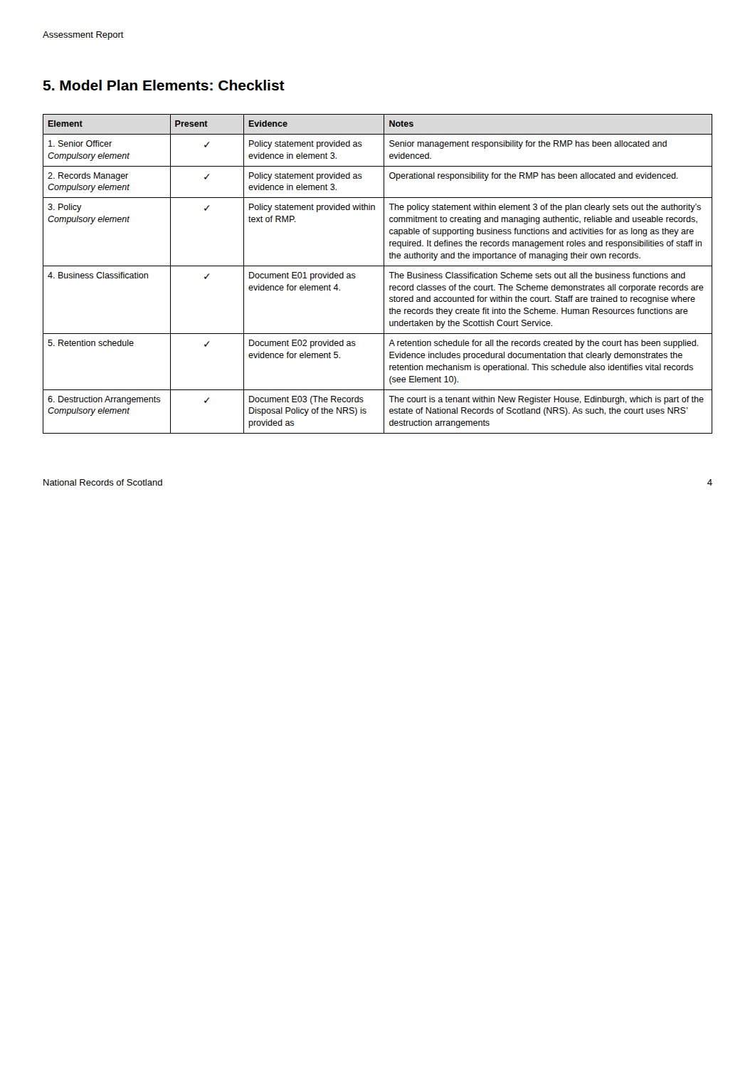Assessment Report
5. Model Plan Elements: Checklist
| Element | Present | Evidence | Notes |
| --- | --- | --- | --- |
| 1. Senior Officer Compulsory element | ✓ | Policy statement provided as evidence in element 3. | Senior management responsibility for the RMP has been allocated and evidenced. |
| 2. Records Manager Compulsory element | ✓ | Policy statement provided as evidence in element 3. | Operational responsibility for the RMP has been allocated and evidenced. |
| 3. Policy Compulsory element | ✓ | Policy statement provided within text of RMP. | The policy statement within element 3 of the plan clearly sets out the authority’s commitment to creating and managing authentic, reliable and useable records, capable of supporting business functions and activities for as long as they are required. It defines the records management roles and responsibilities of staff in the authority and the importance of managing their own records. |
| 4. Business Classification | ✓ | Document E01 provided as evidence for element 4. | The Business Classification Scheme sets out all the business functions and record classes of the court. The Scheme demonstrates all corporate records are stored and accounted for within the court. Staff are trained to recognise where the records they create fit into the Scheme. Human Resources functions are undertaken by the Scottish Court Service. |
| 5. Retention schedule | ✓ | Document E02 provided as evidence for element 5. | A retention schedule for all the records created by the court has been supplied. Evidence includes procedural documentation that clearly demonstrates the retention mechanism is operational. This schedule also identifies vital records (see Element 10). |
| 6. Destruction Arrangements Compulsory element | ✓ | Document E03 (The Records Disposal Policy of the NRS) is provided as | The court is a tenant within New Register House, Edinburgh, which is part of the estate of National Records of Scotland (NRS). As such, the court uses NRS’ destruction arrangements |
National Records of Scotland 4